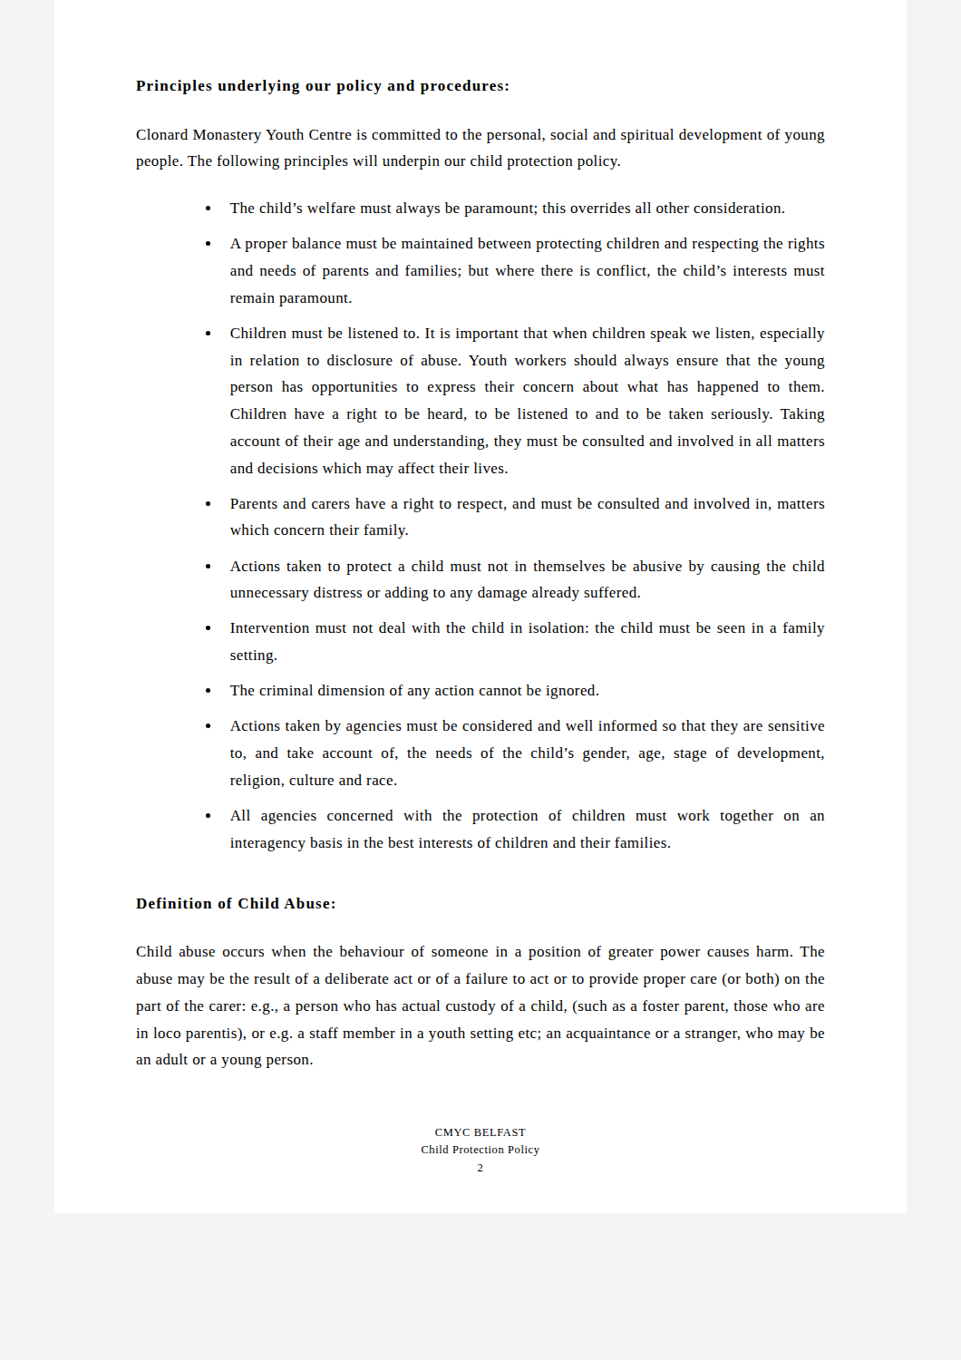Principles underlying our policy and procedures:
Clonard Monastery Youth Centre is committed to the personal, social and spiritual development of young people. The following principles will underpin our child protection policy.
The child’s welfare must always be paramount; this overrides all other consideration.
A proper balance must be maintained between protecting children and respecting the rights and needs of parents and families; but where there is conflict, the child’s interests must remain paramount.
Children must be listened to. It is important that when children speak we listen, especially in relation to disclosure of abuse. Youth workers should always ensure that the young person has opportunities to express their concern about what has happened to them. Children have a right to be heard, to be listened to and to be taken seriously. Taking account of their age and understanding, they must be consulted and involved in all matters and decisions which may affect their lives.
Parents and carers have a right to respect, and must be consulted and involved in, matters which concern their family.
Actions taken to protect a child must not in themselves be abusive by causing the child unnecessary distress or adding to any damage already suffered.
Intervention must not deal with the child in isolation: the child must be seen in a family setting.
The criminal dimension of any action cannot be ignored.
Actions taken by agencies must be considered and well informed so that they are sensitive to, and take account of, the needs of the child’s gender, age, stage of development, religion, culture and race.
All agencies concerned with the protection of children must work together on an interagency basis in the best interests of children and their families.
Definition of Child Abuse:
Child abuse occurs when the behaviour of someone in a position of greater power causes harm. The abuse may be the result of a deliberate act or of a failure to act or to provide proper care (or both) on the part of the carer: e.g., a person who has actual custody of a child, (such as a foster parent, those who are in loco parentis), or e.g. a staff member in a youth setting etc; an acquaintance or a stranger, who may be an adult or a young person.
CMYC BELFAST
Child Protection Policy 2